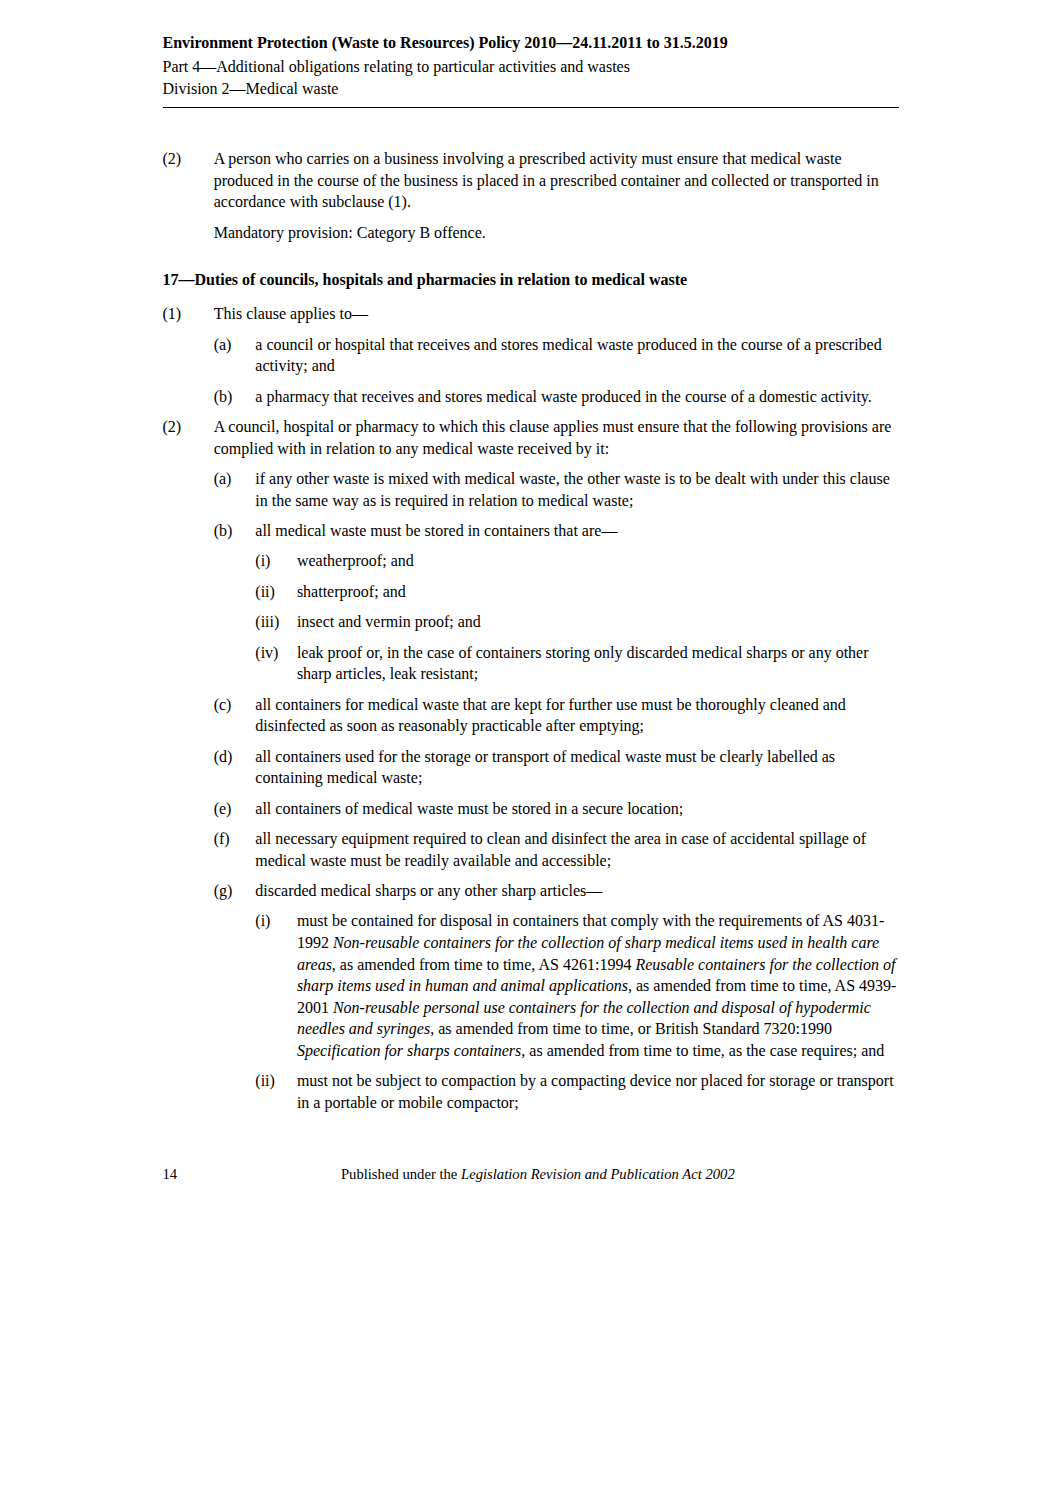Environment Protection (Waste to Resources) Policy 2010—24.11.2011 to 31.5.2019
Part 4—Additional obligations relating to particular activities and wastes
Division 2—Medical waste
(2) A person who carries on a business involving a prescribed activity must ensure that medical waste produced in the course of the business is placed in a prescribed container and collected or transported in accordance with subclause (1).
Mandatory provision: Category B offence.
17—Duties of councils, hospitals and pharmacies in relation to medical waste
(1) This clause applies to—
(a) a council or hospital that receives and stores medical waste produced in the course of a prescribed activity; and
(b) a pharmacy that receives and stores medical waste produced in the course of a domestic activity.
(2) A council, hospital or pharmacy to which this clause applies must ensure that the following provisions are complied with in relation to any medical waste received by it:
(a) if any other waste is mixed with medical waste, the other waste is to be dealt with under this clause in the same way as is required in relation to medical waste;
(b) all medical waste must be stored in containers that are—
(i) weatherproof; and
(ii) shatterproof; and
(iii) insect and vermin proof; and
(iv) leak proof or, in the case of containers storing only discarded medical sharps or any other sharp articles, leak resistant;
(c) all containers for medical waste that are kept for further use must be thoroughly cleaned and disinfected as soon as reasonably practicable after emptying;
(d) all containers used for the storage or transport of medical waste must be clearly labelled as containing medical waste;
(e) all containers of medical waste must be stored in a secure location;
(f) all necessary equipment required to clean and disinfect the area in case of accidental spillage of medical waste must be readily available and accessible;
(g) discarded medical sharps or any other sharp articles—
(i) must be contained for disposal in containers that comply with the requirements of AS 4031-1992 Non-reusable containers for the collection of sharp medical items used in health care areas, as amended from time to time, AS 4261:1994 Reusable containers for the collection of sharp items used in human and animal applications, as amended from time to time, AS 4939-2001 Non-reusable personal use containers for the collection and disposal of hypodermic needles and syringes, as amended from time to time, or British Standard 7320:1990 Specification for sharps containers, as amended from time to time, as the case requires; and
(ii) must not be subject to compaction by a compacting device nor placed for storage or transport in a portable or mobile compactor;
14 Published under the Legislation Revision and Publication Act 2002